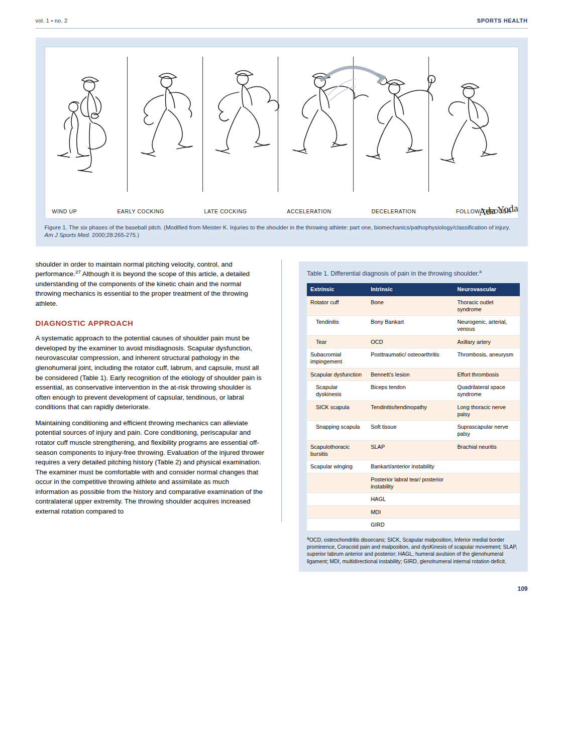vol. 1 • no. 2
SPORTS HEALTH
Ada Yoda
WIND UP EARLY COCKING LATE COCKING ACCELERATION DECELERATION FOLLOW-THROUGH
Figure 1. The six phases of the baseball pitch. (Modified from Meister K. Injuries to the shoulder in the throwing athlete: part one, biomechanics/pathophysiology/classification of injury. Am J Sports Med. 2000;28:265-275.)
shoulder in order to maintain normal pitching velocity, control, and performance.27 Although it is beyond the scope of this article, a detailed understanding of the components of the kinetic chain and the normal throwing mechanics is essential to the proper treatment of the throwing athlete.
DIAGNOSTIC APPROACH
A systematic approach to the potential causes of shoulder pain must be developed by the examiner to avoid misdiagnosis. Scapular dysfunction, neurovascular compression, and inherent structural pathology in the glenohumeral joint, including the rotator cuff, labrum, and capsule, must all be considered (Table 1). Early recognition of the etiology of shoulder pain is essential, as conservative intervention in the at-risk throwing shoulder is often enough to prevent development of capsular, tendinous, or labral conditions that can rapidly deteriorate.
Maintaining conditioning and efficient throwing mechanics can alleviate potential sources of injury and pain. Core conditioning, periscapular and rotator cuff muscle strengthening, and flexibility programs are essential off-season components to injury-free throwing. Evaluation of the injured thrower requires a very detailed pitching history (Table 2) and physical examination. The examiner must be comfortable with and consider normal changes that occur in the competitive throwing athlete and assimilate as much information as possible from the history and comparative examination of the contralateral upper extremity. The throwing shoulder acquires increased external rotation compared to
Table 1. Differential diagnosis of pain in the throwing shoulder.a
| Extrinsic | Intrinsic | Neurovascular |
| --- | --- | --- |
| Rotator cuff | Bone | Thoracic outlet syndrome |
| Tendinitis | Bony Bankart | Neurogenic, arterial, venous |
| Tear | OCD | Axillary artery |
| Subacromial impingement | Posttraumatic/ osteoarthritis | Thrombosis, aneurysm |
| Scapular dysfunction | Bennett’s lesion | Effort thrombosis |
| Scapular dyskinesis | Biceps tendon | Quadrilateral space syndrome |
| SICK scapula | Tendinitis/tendinopathy | Long thoracic nerve palsy |
| Snapping scapula | Soft tissue | Suprascapular nerve palsy |
| Scapulothoracic bursitis | SLAP | Brachial neuritis |
| Scapular winging | Bankart/anterior instability | |
| | Posterior labral tear/ posterior instability | |
| | HAGL | |
| | MDI | |
| | GIRD | |
aOCD, osteochondritis dissecans; SICK, Scapular malposition, Inferior medial border prominence, Coracoid pain and malposition, and dysKinesis of scapular movement; SLAP, superior labrum anterior and posterior; HAGL, humeral avulsion of the glenohumeral ligament; MDI, multidirectional instability; GIRD, glenohumeral internal rotation deficit.
109